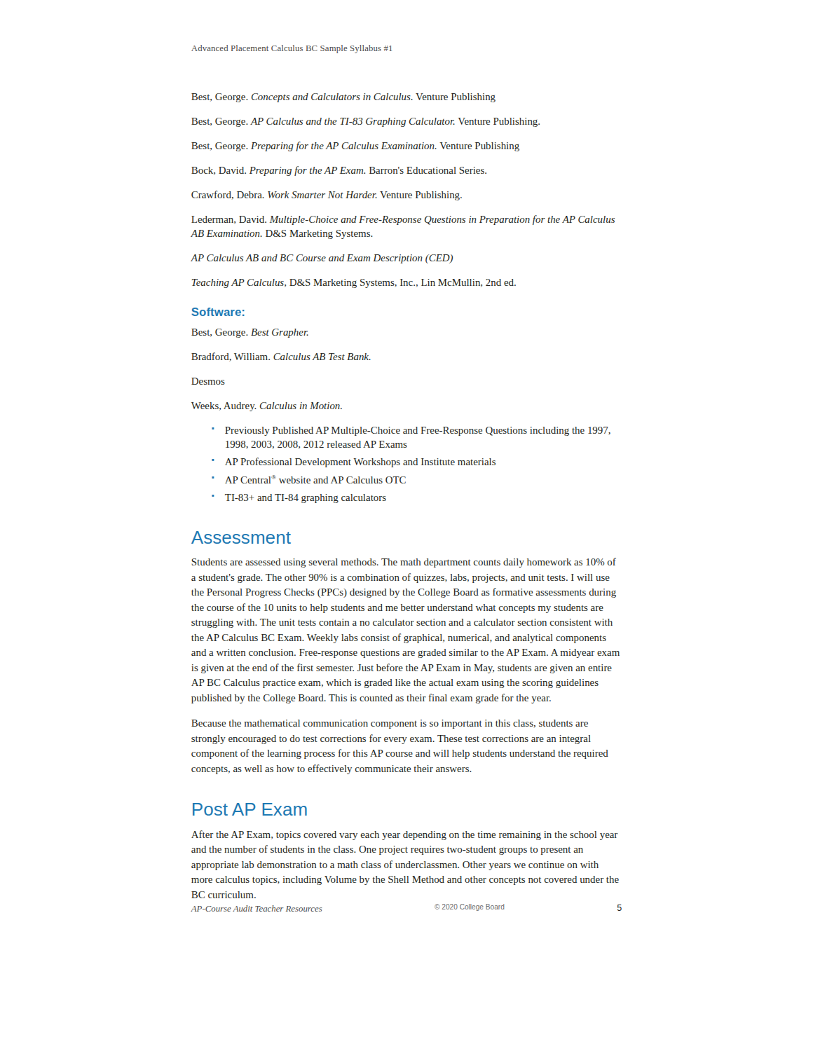Advanced Placement Calculus BC Sample Syllabus #1
Best, George. Concepts and Calculators in Calculus. Venture Publishing
Best, George. AP Calculus and the TI-83 Graphing Calculator. Venture Publishing.
Best, George. Preparing for the AP Calculus Examination. Venture Publishing
Bock, David. Preparing for the AP Exam. Barron's Educational Series.
Crawford, Debra. Work Smarter Not Harder. Venture Publishing.
Lederman, David. Multiple-Choice and Free-Response Questions in Preparation for the AP Calculus AB Examination. D&S Marketing Systems.
AP Calculus AB and BC Course and Exam Description (CED)
Teaching AP Calculus, D&S Marketing Systems, Inc., Lin McMullin, 2nd ed.
Software:
Best, George. Best Grapher.
Bradford, William. Calculus AB Test Bank.
Desmos
Weeks, Audrey. Calculus in Motion.
Previously Published AP Multiple-Choice and Free-Response Questions including the 1997, 1998, 2003, 2008, 2012 released AP Exams
AP Professional Development Workshops and Institute materials
AP Central® website and AP Calculus OTC
TI-83+ and TI-84 graphing calculators
Assessment
Students are assessed using several methods. The math department counts daily homework as 10% of a student's grade. The other 90% is a combination of quizzes, labs, projects, and unit tests. I will use the Personal Progress Checks (PPCs) designed by the College Board as formative assessments during the course of the 10 units to help students and me better understand what concepts my students are struggling with. The unit tests contain a no calculator section and a calculator section consistent with the AP Calculus BC Exam. Weekly labs consist of graphical, numerical, and analytical components and a written conclusion. Free-response questions are graded similar to the AP Exam. A midyear exam is given at the end of the first semester. Just before the AP Exam in May, students are given an entire AP BC Calculus practice exam, which is graded like the actual exam using the scoring guidelines published by the College Board. This is counted as their final exam grade for the year.
Because the mathematical communication component is so important in this class, students are strongly encouraged to do test corrections for every exam. These test corrections are an integral component of the learning process for this AP course and will help students understand the required concepts, as well as how to effectively communicate their answers.
Post AP Exam
After the AP Exam, topics covered vary each year depending on the time remaining in the school year and the number of students in the class. One project requires two-student groups to present an appropriate lab demonstration to a math class of underclassmen. Other years we continue on with more calculus topics, including Volume by the Shell Method and other concepts not covered under the BC curriculum.
AP-Course Audit Teacher Resources 5
© 2020 College Board